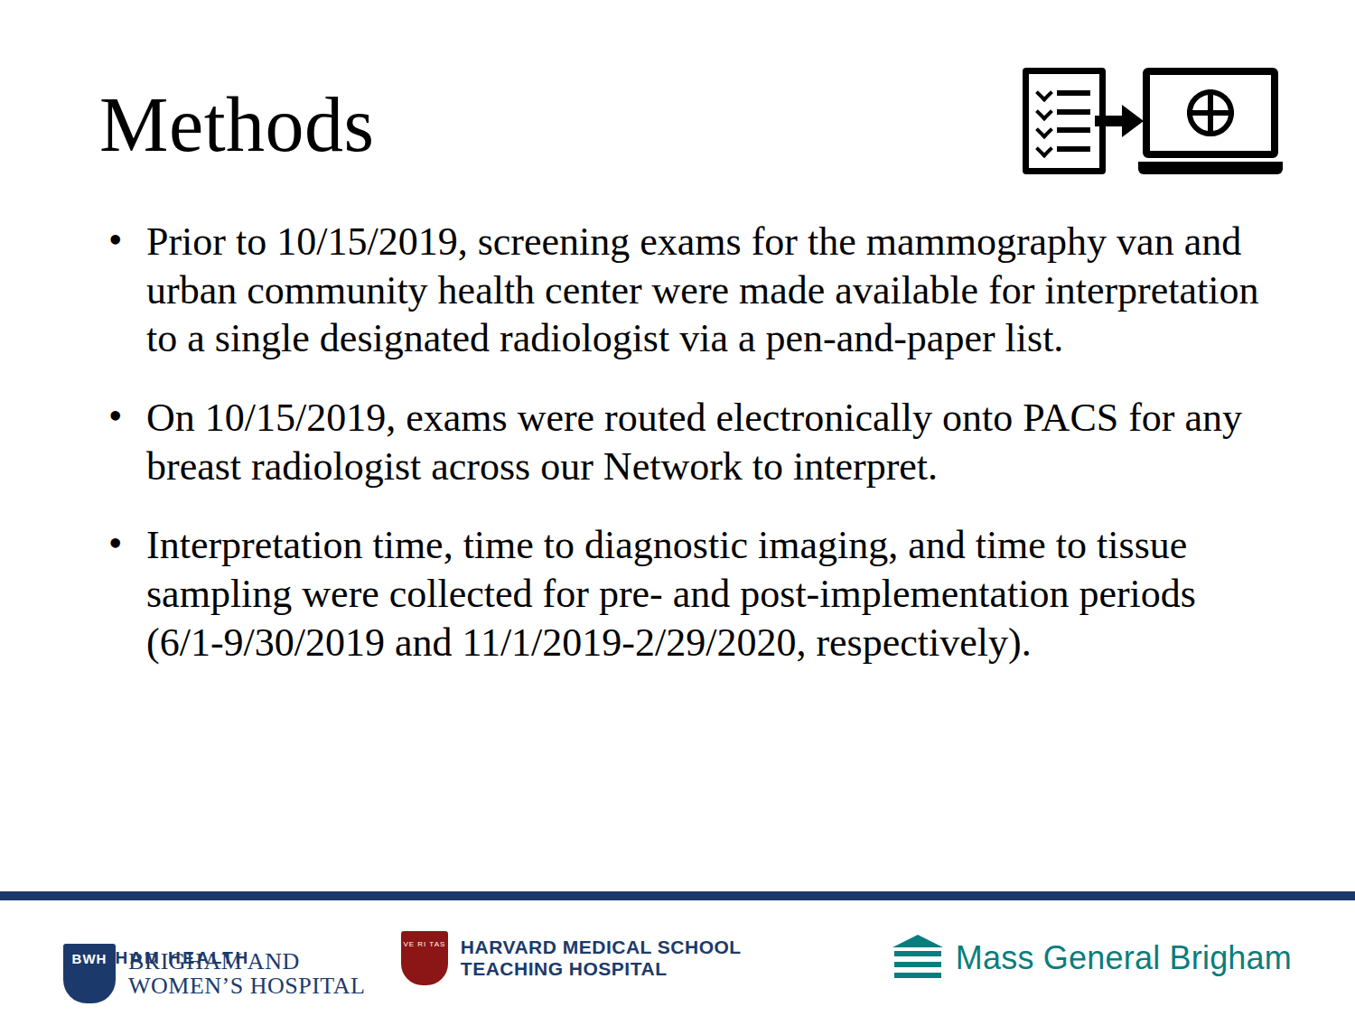Methods
Prior to 10/15/2019, screening exams for the mammography van and urban community health center were made available for interpretation to a single designated radiologist via a pen-and-paper list.
On 10/15/2019, exams were routed electronically onto PACS for any breast radiologist across our Network to interpret.
Interpretation time, time to diagnostic imaging, and time to tissue sampling were collected for pre- and post-implementation periods (6/1-9/30/2019 and 11/1/2019-2/29/2020, respectively).
BRIGHAM HEALTH
BWH
BRIGHAM AND
WOMEN’S HOSPITAL
HARVARD MEDICAL SCHOOL
TEACHING HOSPITAL
Mass General Brigham